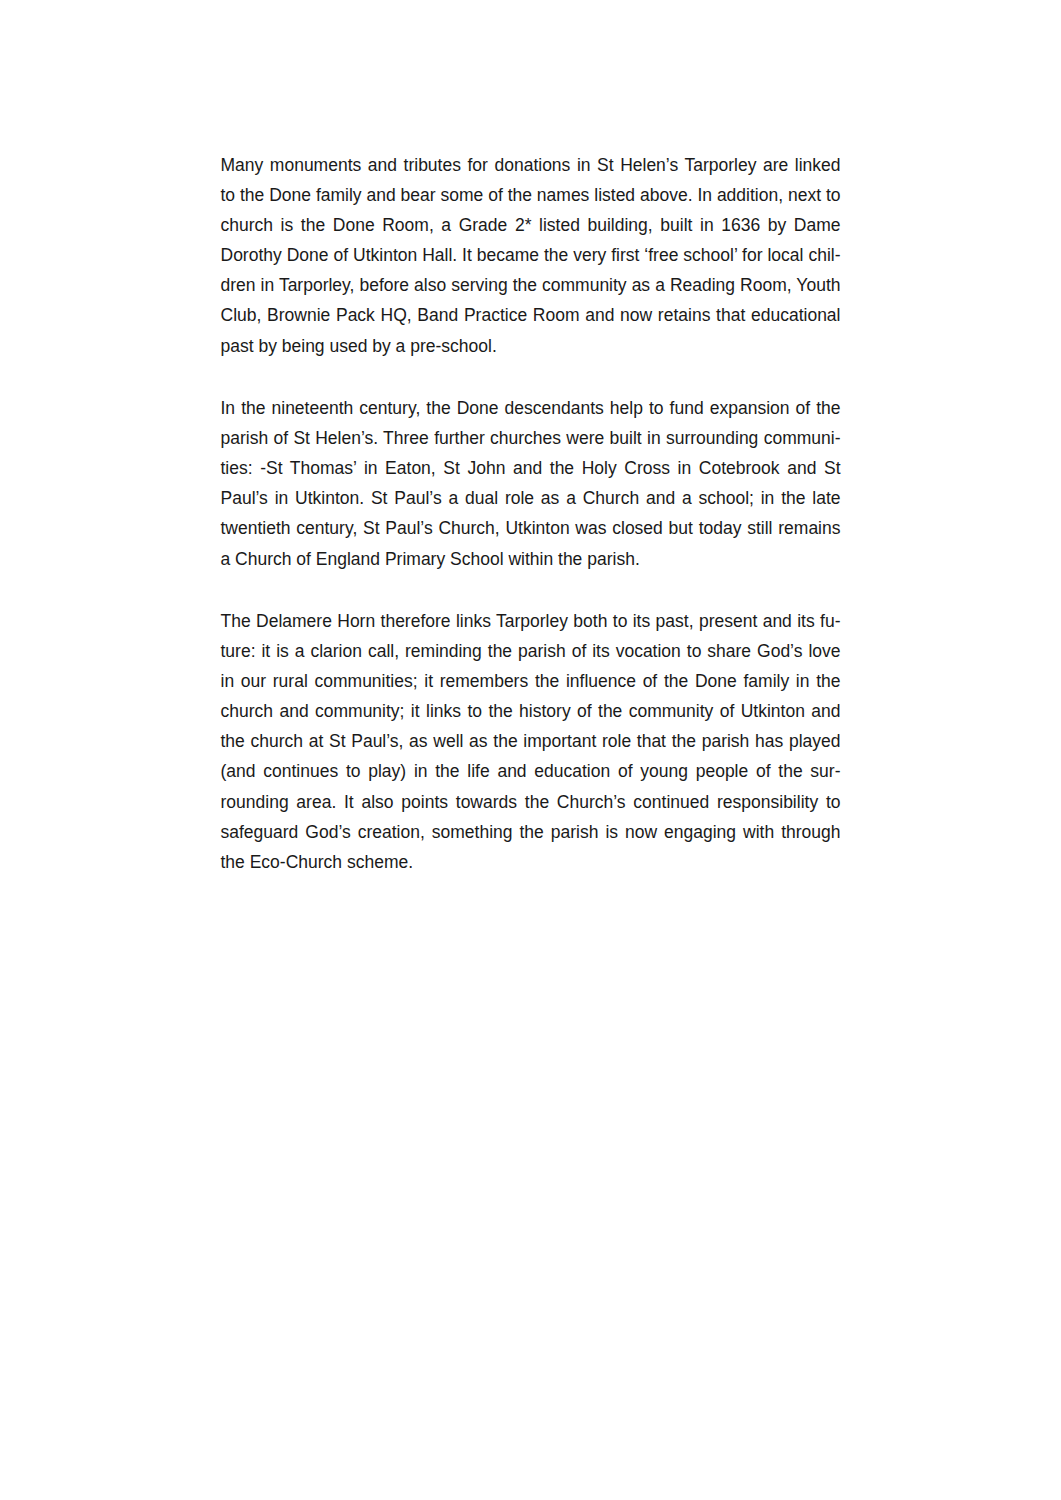Many monuments and tributes for donations in St Helen’s Tarporley are linked to the Done family and bear some of the names listed above. In addition, next to church is the Done Room, a Grade 2* listed building, built in 1636 by Dame Dorothy Done of Utkinton Hall. It became the very first ‘free school’ for local children in Tarporley, before also serving the community as a Reading Room, Youth Club, Brownie Pack HQ, Band Practice Room and now retains that educational past by being used by a pre-school.
In the nineteenth century, the Done descendants help to fund expansion of the parish of St Helen’s. Three further churches were built in surrounding communities: -St Thomas’ in Eaton, St John and the Holy Cross in Cotebrook and St Paul’s in Utkinton. St Paul’s a dual role as a Church and a school; in the late twentieth century, St Paul’s Church, Utkinton was closed but today still remains a Church of England Primary School within the parish.
The Delamere Horn therefore links Tarporley both to its past, present and its future: it is a clarion call, reminding the parish of its vocation to share God’s love in our rural communities; it remembers the influence of the Done family in the church and community; it links to the history of the community of Utkinton and the church at St Paul’s, as well as the important role that the parish has played (and continues to play) in the life and education of young people of the surrounding area. It also points towards the Church’s continued responsibility to safeguard God’s creation, something the parish is now engaging with through the Eco-Church scheme.